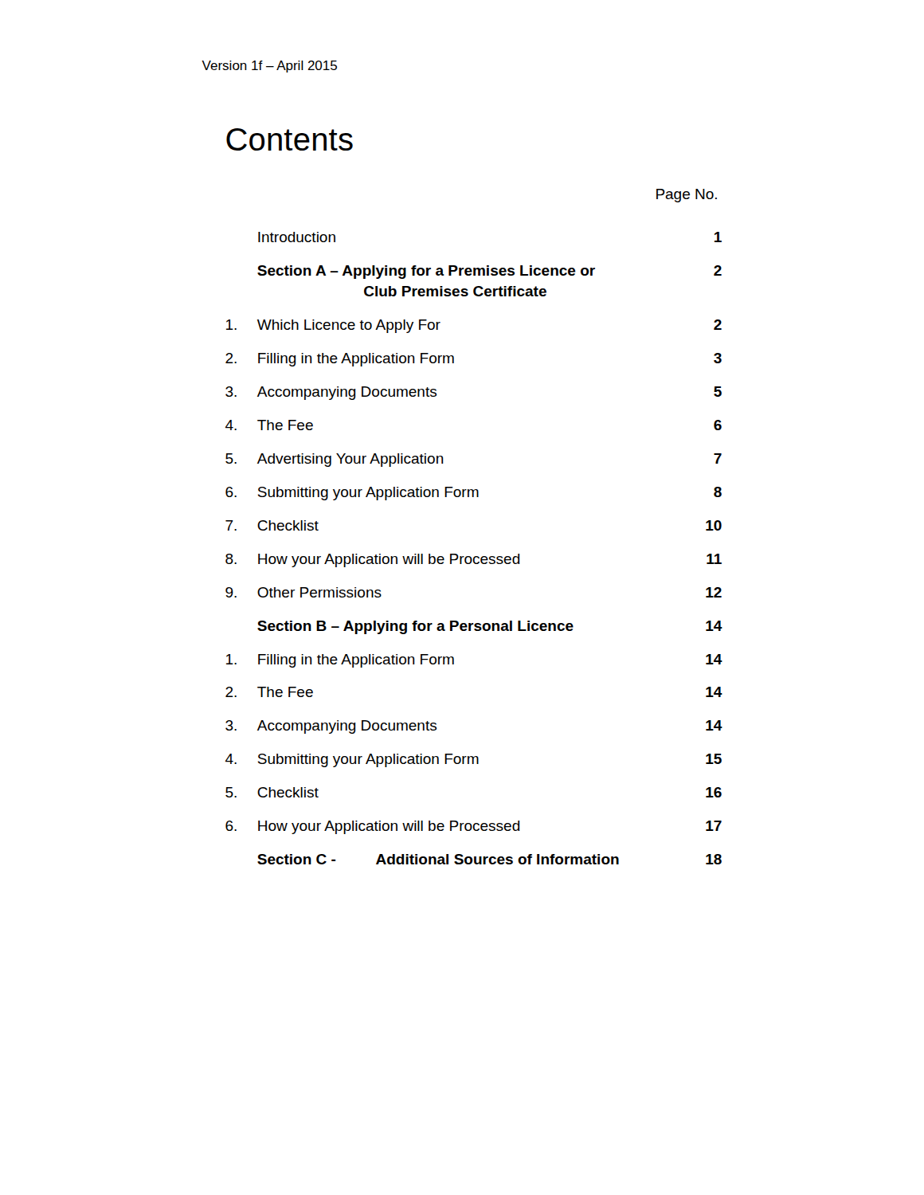Version 1f – April 2015
Contents
Page No.
| | Introduction | 1 |
| | Section A – Applying for a Premises Licence or Club Premises Certificate | 2 |
| 1. | Which Licence to Apply For | 2 |
| 2. | Filling in the Application Form | 3 |
| 3. | Accompanying Documents | 5 |
| 4. | The Fee | 6 |
| 5. | Advertising Your Application | 7 |
| 6. | Submitting your Application Form | 8 |
| 7. | Checklist | 10 |
| 8. | How your Application will be Processed | 11 |
| 9. | Other Permissions | 12 |
| | Section B – Applying for a Personal Licence | 14 |
| 1. | Filling in the Application Form | 14 |
| 2. | The Fee | 14 |
| 3. | Accompanying Documents | 14 |
| 4. | Submitting your Application Form | 15 |
| 5. | Checklist | 16 |
| 6. | How your Application will be Processed | 17 |
| | Section C - Additional Sources of Information | 18 |